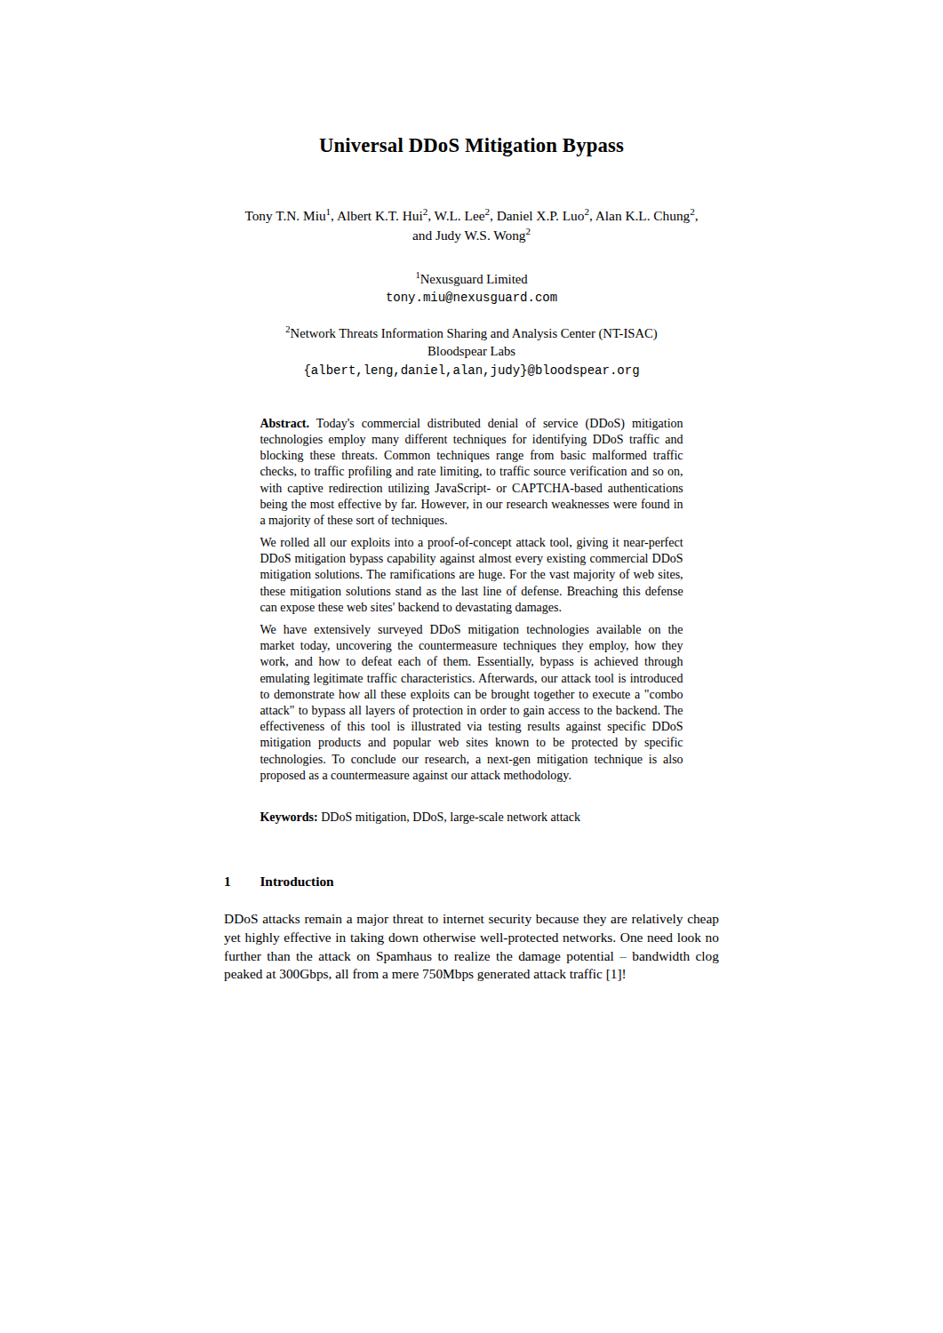Universal DDoS Mitigation Bypass
Tony T.N. Miu1, Albert K.T. Hui2, W.L. Lee2, Daniel X.P. Luo2, Alan K.L. Chung2,
and Judy W.S. Wong2
1Nexusguard Limited
tony.miu@nexusguard.com
2Network Threats Information Sharing and Analysis Center (NT-ISAC)
Bloodspear Labs
{albert,leng,daniel,alan,judy}@bloodspear.org
Abstract. Today's commercial distributed denial of service (DDoS) mitigation technologies employ many different techniques for identifying DDoS traffic and blocking these threats. Common techniques range from basic malformed traffic checks, to traffic profiling and rate limiting, to traffic source verification and so on, with captive redirection utilizing JavaScript- or CAPTCHA-based authentications being the most effective by far. However, in our research weaknesses were found in a majority of these sort of techniques.
We rolled all our exploits into a proof-of-concept attack tool, giving it near-perfect DDoS mitigation bypass capability against almost every existing commercial DDoS mitigation solutions. The ramifications are huge. For the vast majority of web sites, these mitigation solutions stand as the last line of defense. Breaching this defense can expose these web sites' backend to devastating damages.
We have extensively surveyed DDoS mitigation technologies available on the market today, uncovering the countermeasure techniques they employ, how they work, and how to defeat each of them. Essentially, bypass is achieved through emulating legitimate traffic characteristics. Afterwards, our attack tool is introduced to demonstrate how all these exploits can be brought together to execute a "combo attack" to bypass all layers of protection in order to gain access to the backend. The effectiveness of this tool is illustrated via testing results against specific DDoS mitigation products and popular web sites known to be protected by specific technologies. To conclude our research, a next-gen mitigation technique is also proposed as a countermeasure against our attack methodology.
Keywords: DDoS mitigation, DDoS, large-scale network attack
1 Introduction
DDoS attacks remain a major threat to internet security because they are relatively cheap yet highly effective in taking down otherwise well-protected networks. One need look no further than the attack on Spamhaus to realize the damage potential – bandwidth clog peaked at 300Gbps, all from a mere 750Mbps generated attack traffic [1]!